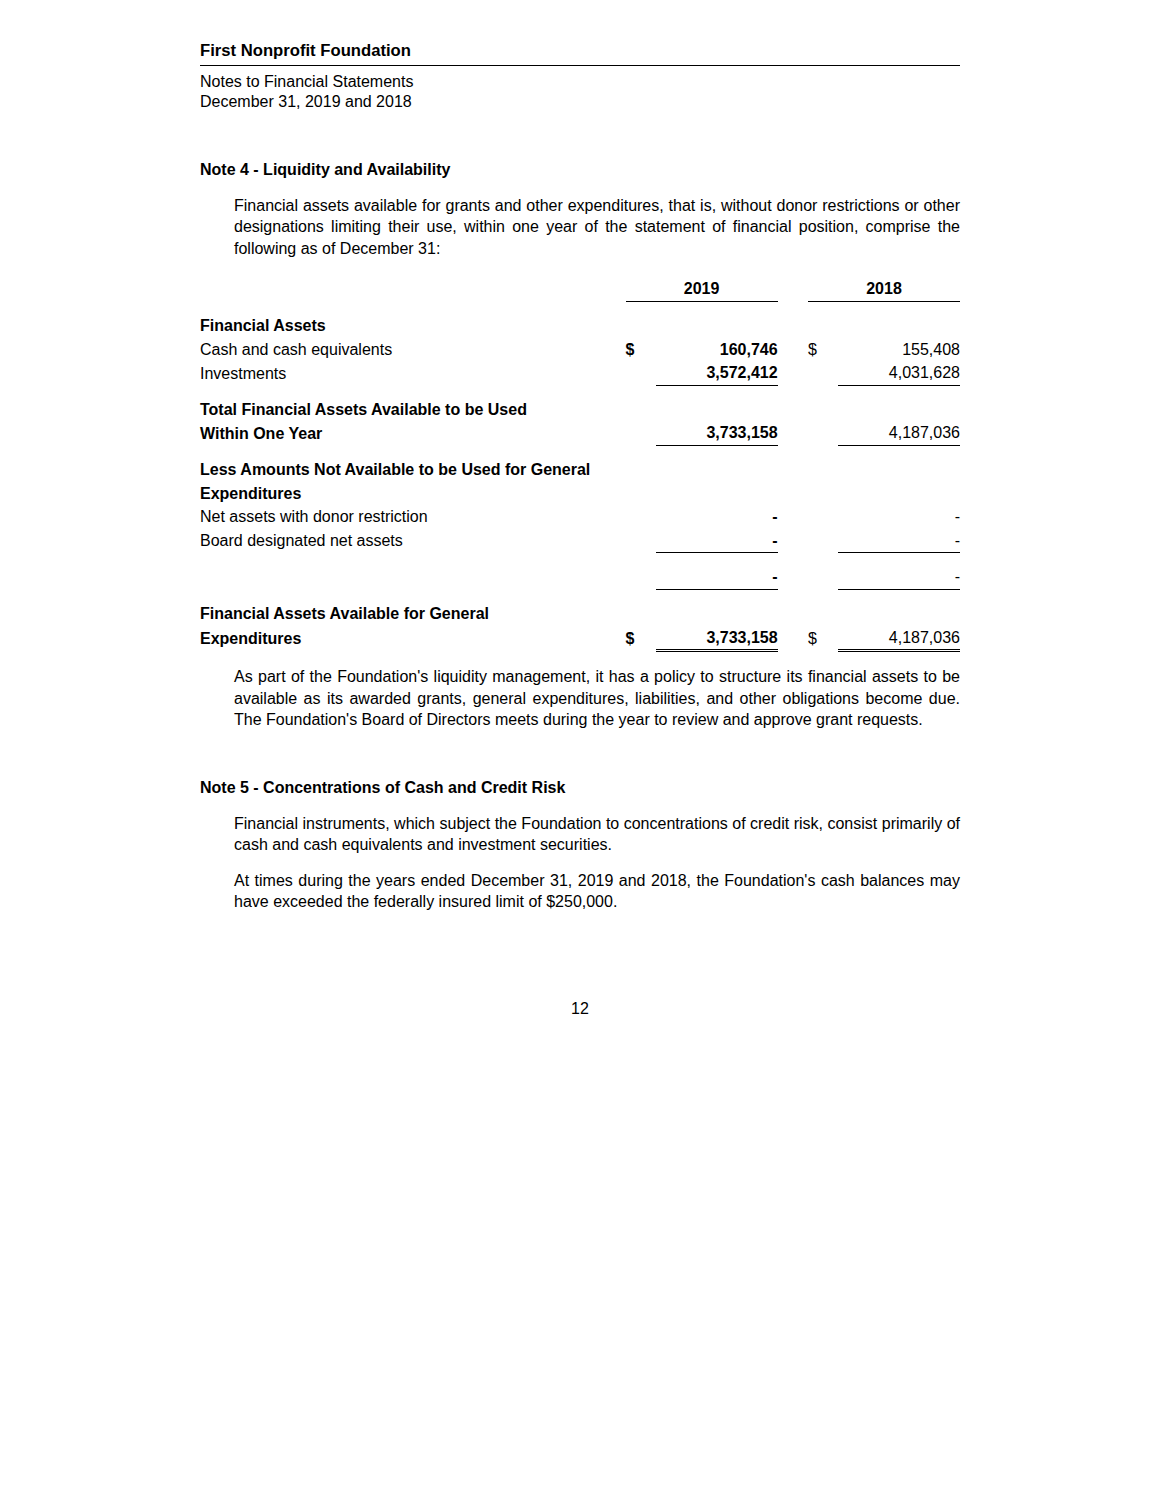First Nonprofit Foundation
Notes to Financial Statements
December 31, 2019 and 2018
Note 4 - Liquidity and Availability
Financial assets available for grants and other expenditures, that is, without donor restrictions or other designations limiting their use, within one year of the statement of financial position, comprise the following as of December 31:
| | 2019 | | 2018 |
| Financial Assets | | | | | |
| Cash and cash equivalents | $ | 160,746 | | $ | 155,408 |
| Investments | | 3,572,412 | | | 4,031,628 |
| Total Financial Assets Available to be Used | | | | | |
| Within One Year | | 3,733,158 | | | 4,187,036 |
| Less Amounts Not Available to be Used for General | | | | | |
| Expenditures | | | | | |
| Net assets with donor restriction | | - | | | - |
| Board designated net assets | | - | | | - |
| | | - | | | - |
| Financial Assets Available for General | | | | | |
| Expenditures | $ | 3,733,158 | | $ | 4,187,036 |
As part of the Foundation's liquidity management, it has a policy to structure its financial assets to be available as its awarded grants, general expenditures, liabilities, and other obligations become due. The Foundation's Board of Directors meets during the year to review and approve grant requests.
Note 5 - Concentrations of Cash and Credit Risk
Financial instruments, which subject the Foundation to concentrations of credit risk, consist primarily of cash and cash equivalents and investment securities.
At times during the years ended December 31, 2019 and 2018, the Foundation's cash balances may have exceeded the federally insured limit of $250,000.
12